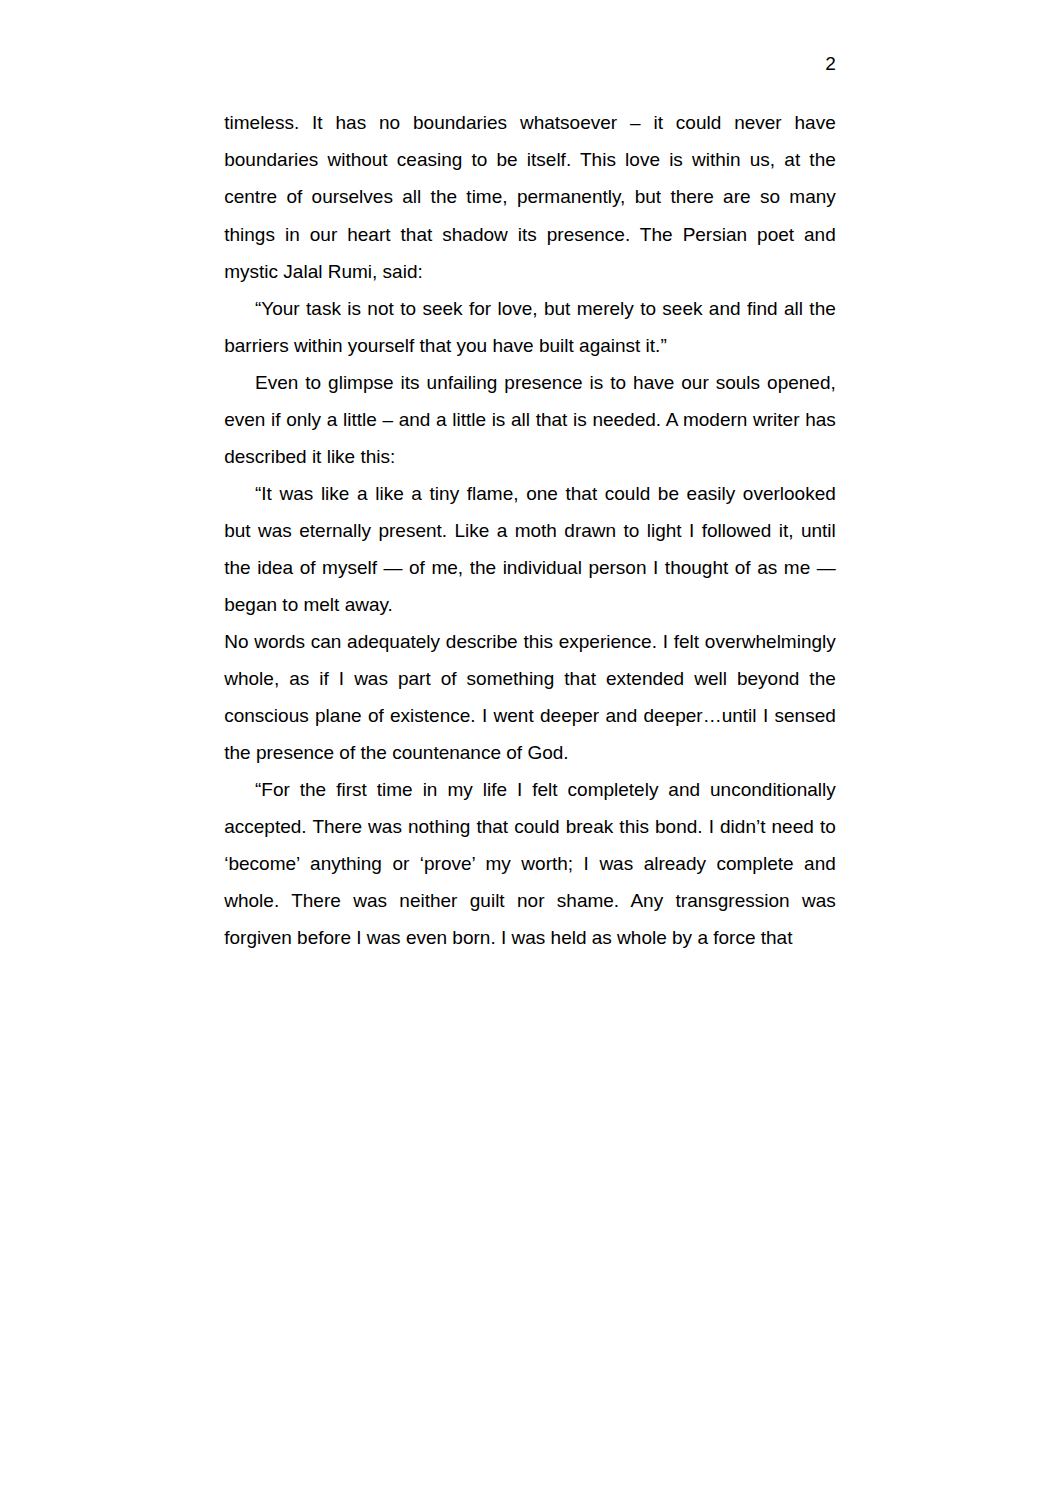2
timeless. It has no boundaries whatsoever – it could never have boundaries without ceasing to be itself. This love is within us, at the centre of ourselves all the time, permanently, but there are so many things in our heart that shadow its presence. The Persian poet and mystic Jalal Rumi, said:
“Your task is not to seek for love, but merely to seek and find all the barriers within yourself that you have built against it.”
Even to glimpse its unfailing presence is to have our souls opened, even if only a little – and a little is all that is needed. A modern writer has described it like this:
“It was like a like a tiny flame, one that could be easily overlooked but was eternally present. Like a moth drawn to light I followed it, until the idea of myself — of me, the individual person I thought of as me — began to melt away.
No words can adequately describe this experience. I felt overwhelmingly whole, as if I was part of something that extended well beyond the conscious plane of existence. I went deeper and deeper…until I sensed the presence of the countenance of God.
“For the first time in my life I felt completely and unconditionally accepted. There was nothing that could break this bond. I didn’t need to ‘become’ anything or ‘prove’ my worth; I was already complete and whole. There was neither guilt nor shame. Any transgression was forgiven before I was even born. I was held as whole by a force that